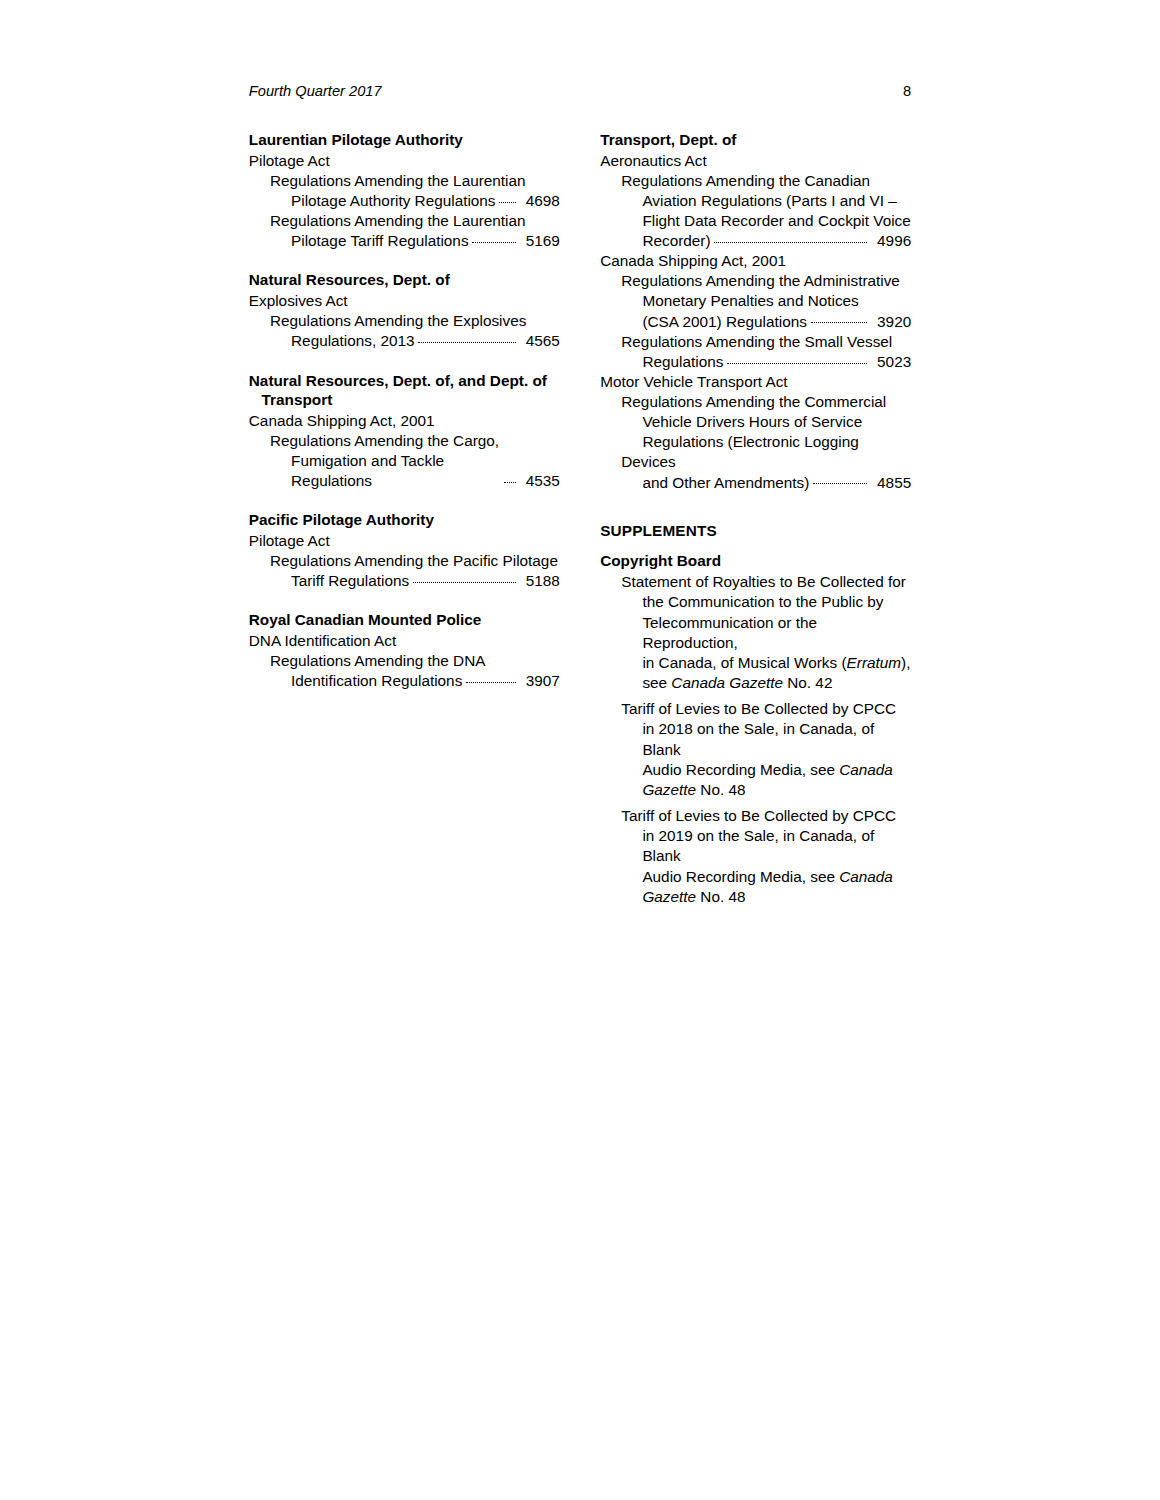Fourth Quarter 2017
8
Laurentian Pilotage Authority
Pilotage Act
Regulations Amending the Laurentian
Pilotage Authority Regulations 4698
Regulations Amending the Laurentian
Pilotage Tariff Regulations 5169
Natural Resources, Dept. of
Explosives Act
Regulations Amending the Explosives
Regulations, 2013 4565
Natural Resources, Dept. of, and Dept. of
Transport
Canada Shipping Act, 2001
Regulations Amending the Cargo,
Fumigation and Tackle Regulations 4535
Pacific Pilotage Authority
Pilotage Act
Regulations Amending the Pacific Pilotage
Tariff Regulations 5188
Royal Canadian Mounted Police
DNA Identification Act
Regulations Amending the DNA
Identification Regulations 3907
Transport, Dept. of
Aeronautics Act
Regulations Amending the Canadian
Aviation Regulations (Parts I and VI –
Flight Data Recorder and Cockpit Voice
Recorder) 4996
Canada Shipping Act, 2001
Regulations Amending the Administrative
Monetary Penalties and Notices
(CSA 2001) Regulations 3920
Regulations Amending the Small Vessel
Regulations 5023
Motor Vehicle Transport Act
Regulations Amending the Commercial
Vehicle Drivers Hours of Service
Regulations (Electronic Logging Devices
and Other Amendments) 4855
SUPPLEMENTS
Copyright Board
Statement of Royalties to Be Collected for
the Communication to the Public by
Telecommunication or the Reproduction,
in Canada, of Musical Works (Erratum),
see Canada Gazette No. 42
Tariff of Levies to Be Collected by CPCC
in 2018 on the Sale, in Canada, of Blank
Audio Recording Media, see Canada
Gazette No. 48
Tariff of Levies to Be Collected by CPCC
in 2019 on the Sale, in Canada, of Blank
Audio Recording Media, see Canada
Gazette No. 48